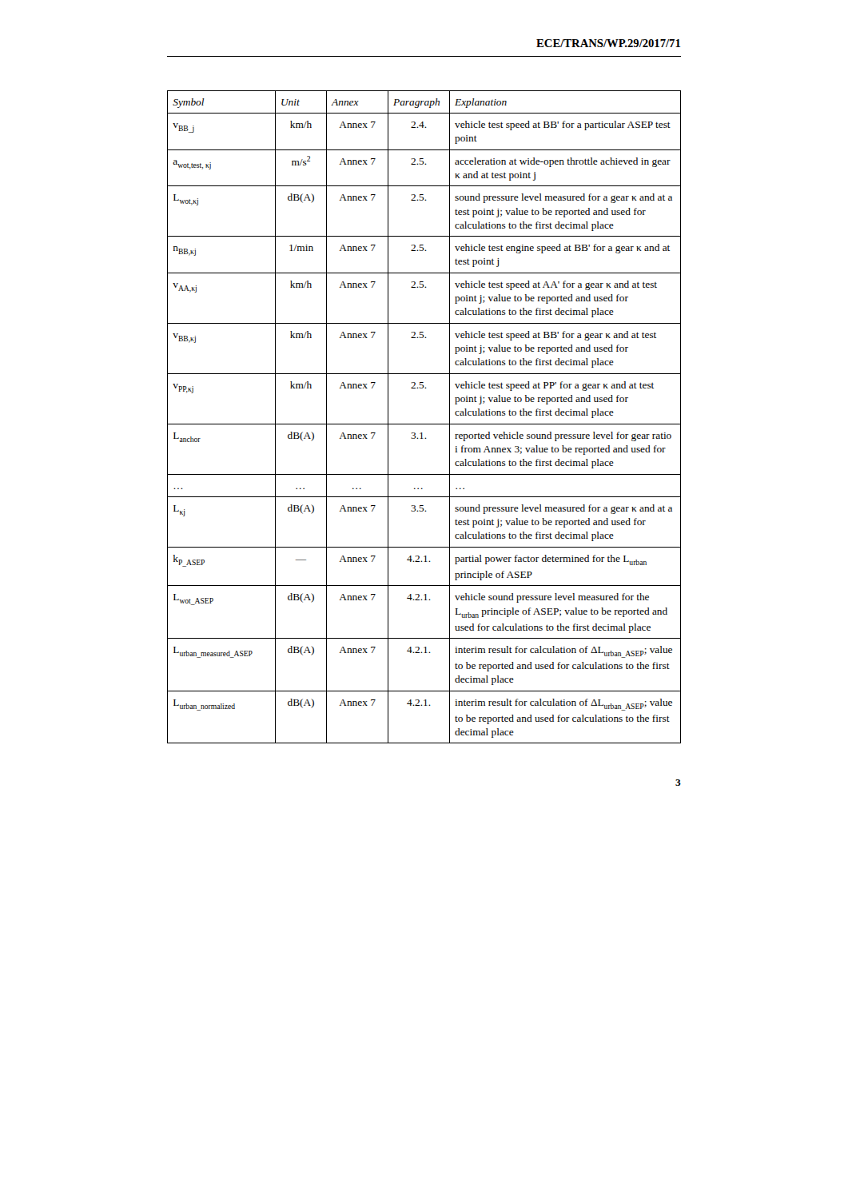ECE/TRANS/WP.29/2017/71
| Symbol | Unit | Annex | Paragraph | Explanation |
| --- | --- | --- | --- | --- |
| v BB_j | km/h | Annex 7 | 2.4. | vehicle test speed at BB' for a particular ASEP test point |
| a wot,test, κj | m/s 2 | Annex 7 | 2.5. | acceleration at wide-open throttle achieved in gear κ and at test point j |
| L wot,κj | dB(A) | Annex 7 | 2.5. | sound pressure level measured for a gear κ and at a test point j; value to be reported and used for calculations to the first decimal place |
| n BB,κj | 1/min | Annex 7 | 2.5. | vehicle test engine speed at BB' for a gear κ and at test point j |
| v AA,κj | km/h | Annex 7 | 2.5. | vehicle test speed at AA' for a gear κ and at test point j; value to be reported and used for calculations to the first decimal place |
| v BB,κj | km/h | Annex 7 | 2.5. | vehicle test speed at BB' for a gear κ and at test point j; value to be reported and used for calculations to the first decimal place |
| v PP,κj | km/h | Annex 7 | 2.5. | vehicle test speed at PP' for a gear κ and at test point j; value to be reported and used for calculations to the first decimal place |
| L anchor | dB(A) | Annex 7 | 3.1. | reported vehicle sound pressure level for gear ratio i from Annex 3; value to be reported and used for calculations to the first decimal place |
| … | … | … | … | … |
| L κj | dB(A) | Annex 7 | 3.5. | sound pressure level measured for a gear κ and at a test point j; value to be reported and used for calculations to the first decimal place |
| k P_ASEP | — | Annex 7 | 4.2.1. | partial power factor determined for the L urban principle of ASEP |
| L wot_ASEP | dB(A) | Annex 7 | 4.2.1. | vehicle sound pressure level measured for the L urban principle of ASEP; value to be reported and used for calculations to the first decimal place |
| L urban_measured_ASEP | dB(A) | Annex 7 | 4.2.1. | interim result for calculation of ΔL urban_ASEP ; value to be reported and used for calculations to the first decimal place |
| L urban_normalized | dB(A) | Annex 7 | 4.2.1. | interim result for calculation of ΔL urban_ASEP ; value to be reported and used for calculations to the first decimal place |
3